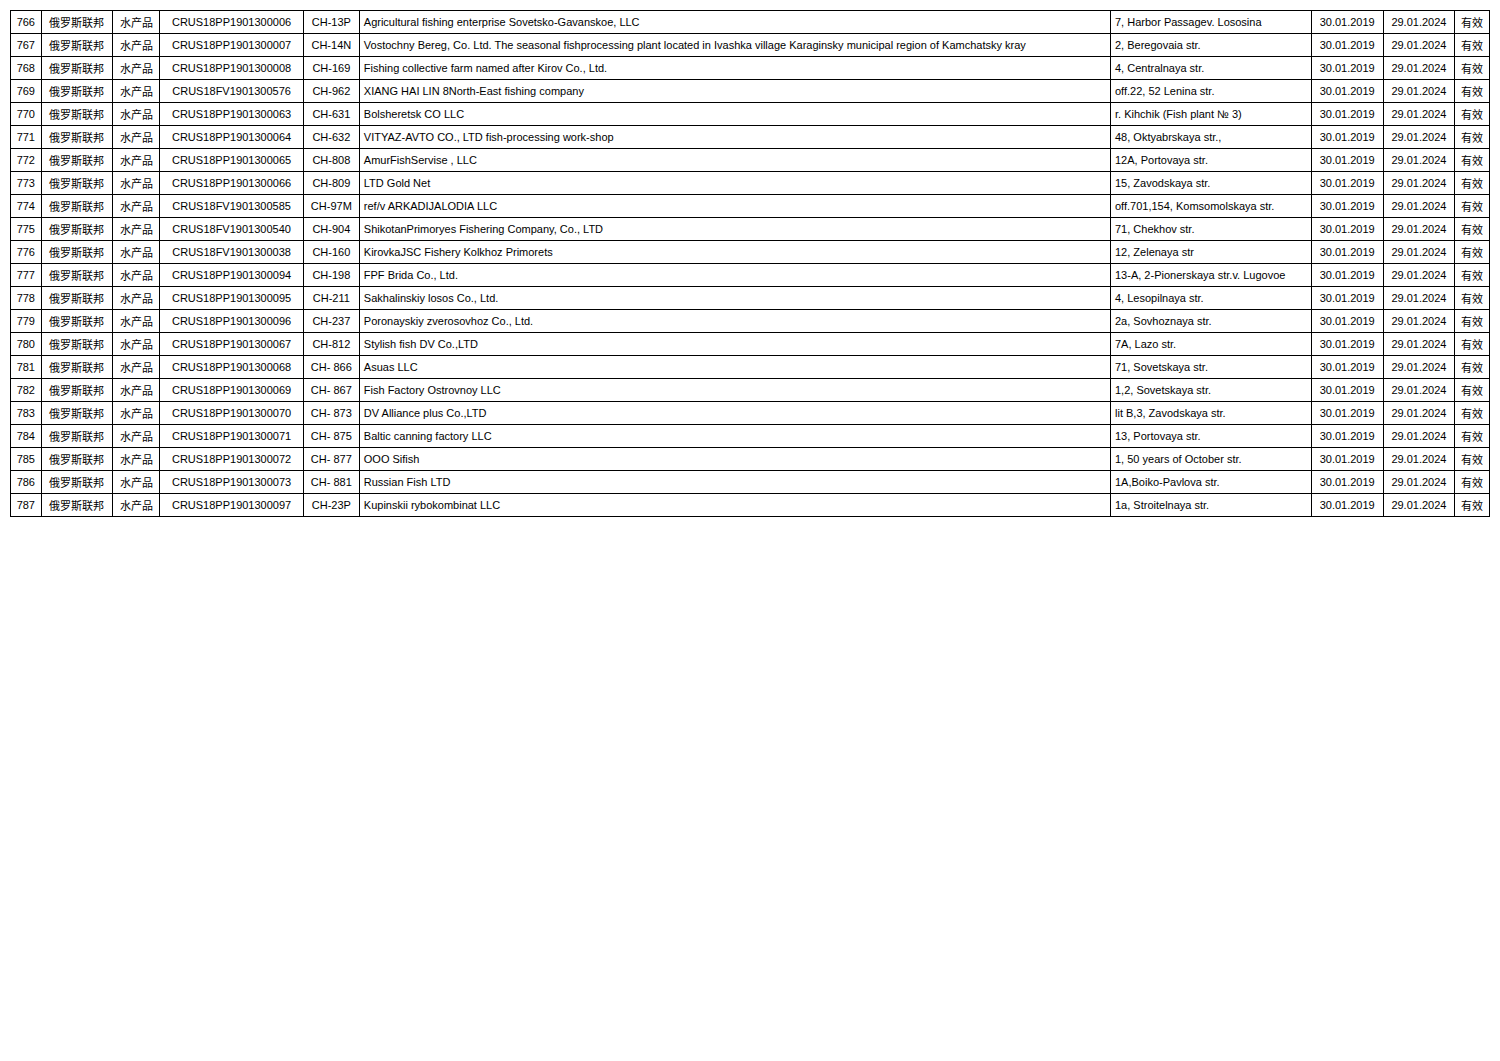| 766 | 俄罗斯联邦 | 水产品 | CRUS18PP1901300006 | CH-13P | Agricultural fishing enterprise Sovetsko-Gavanskoe, LLC | 7, Harbor Passagev. Lososina | 30.01.2019 | 29.01.2024 | 有效 |
| 767 | 俄罗斯联邦 | 水产品 | CRUS18PP1901300007 | CH-14N | Vostochny Bereg, Co. Ltd. The seasonal fishprocessing plant located in Ivashka village Karaginsky municipal region of Kamchatsky kray | 2, Beregovaia str. | 30.01.2019 | 29.01.2024 | 有效 |
| 768 | 俄罗斯联邦 | 水产品 | CRUS18PP1901300008 | CH-169 | Fishing collective farm named after Kirov Co., Ltd. | 4, Centralnaya str. | 30.01.2019 | 29.01.2024 | 有效 |
| 769 | 俄罗斯联邦 | 水产品 | CRUS18FV1901300576 | CH-962 | XIANG HAI LIN 8North-East fishing company | off.22, 52 Lenina str. | 30.01.2019 | 29.01.2024 | 有效 |
| 770 | 俄罗斯联邦 | 水产品 | CRUS18PP1901300063 | CH-631 | Bolsheretsk CO LLC | r. Kihchik (Fish plant № 3) | 30.01.2019 | 29.01.2024 | 有效 |
| 771 | 俄罗斯联邦 | 水产品 | CRUS18PP1901300064 | CH-632 | VITYAZ-AVTO CO., LTD fish-processing work-shop | 48, Oktyabrskaya str., | 30.01.2019 | 29.01.2024 | 有效 |
| 772 | 俄罗斯联邦 | 水产品 | CRUS18PP1901300065 | CH-808 | AmurFishServise , LLC | 12A, Portovaya str. | 30.01.2019 | 29.01.2024 | 有效 |
| 773 | 俄罗斯联邦 | 水产品 | CRUS18PP1901300066 | CH-809 | LTD Gold Net | 15, Zavodskaya str. | 30.01.2019 | 29.01.2024 | 有效 |
| 774 | 俄罗斯联邦 | 水产品 | CRUS18FV1901300585 | CH-97M | ref/v ARKADIJALODIA LLC | off.701,154, Komsomolskaya str. | 30.01.2019 | 29.01.2024 | 有效 |
| 775 | 俄罗斯联邦 | 水产品 | CRUS18FV1901300540 | CH-904 | ShikotanPrimoryes Fishering Company, Co., LTD | 71, Chekhov str. | 30.01.2019 | 29.01.2024 | 有效 |
| 776 | 俄罗斯联邦 | 水产品 | CRUS18FV1901300038 | CH-160 | KirovkaJSC Fishery Kolkhoz Primorets | 12, Zelenaya str | 30.01.2019 | 29.01.2024 | 有效 |
| 777 | 俄罗斯联邦 | 水产品 | CRUS18PP1901300094 | CH-198 | FPF Brida Co., Ltd. | 13-A, 2-Pionerskaya str.v. Lugovoe | 30.01.2019 | 29.01.2024 | 有效 |
| 778 | 俄罗斯联邦 | 水产品 | CRUS18PP1901300095 | CH-211 | Sakhalinskiy losos Co., Ltd. | 4, Lesopilnaya str. | 30.01.2019 | 29.01.2024 | 有效 |
| 779 | 俄罗斯联邦 | 水产品 | CRUS18PP1901300096 | CH-237 | Poronayskiy zverosovhoz Co., Ltd. | 2a, Sovhoznaya str. | 30.01.2019 | 29.01.2024 | 有效 |
| 780 | 俄罗斯联邦 | 水产品 | CRUS18PP1901300067 | CH-812 | Stylish fish DV Co.,LTD | 7A, Lazo str. | 30.01.2019 | 29.01.2024 | 有效 |
| 781 | 俄罗斯联邦 | 水产品 | CRUS18PP1901300068 | CH- 866 | Asuas LLC | 71, Sovetskaya str. | 30.01.2019 | 29.01.2024 | 有效 |
| 782 | 俄罗斯联邦 | 水产品 | CRUS18PP1901300069 | CH- 867 | Fish Factory Ostrovnoy LLC | 1,2, Sovetskaya str. | 30.01.2019 | 29.01.2024 | 有效 |
| 783 | 俄罗斯联邦 | 水产品 | CRUS18PP1901300070 | CH- 873 | DV Alliance plus Co.,LTD | lit B,3, Zavodskaya str. | 30.01.2019 | 29.01.2024 | 有效 |
| 784 | 俄罗斯联邦 | 水产品 | CRUS18PP1901300071 | CH- 875 | Baltic canning factory LLC | 13, Portovaya str. | 30.01.2019 | 29.01.2024 | 有效 |
| 785 | 俄罗斯联邦 | 水产品 | CRUS18PP1901300072 | CH- 877 | OOO Sifish | 1, 50 years of October str. | 30.01.2019 | 29.01.2024 | 有效 |
| 786 | 俄罗斯联邦 | 水产品 | CRUS18PP1901300073 | CH- 881 | Russian Fish LTD | 1A,Boiko-Pavlova str. | 30.01.2019 | 29.01.2024 | 有效 |
| 787 | 俄罗斯联邦 | 水产品 | CRUS18PP1901300097 | CH-23P | Kupinskii rybokombinat LLC | 1a, Stroitelnaya str. | 30.01.2019 | 29.01.2024 | 有效 |